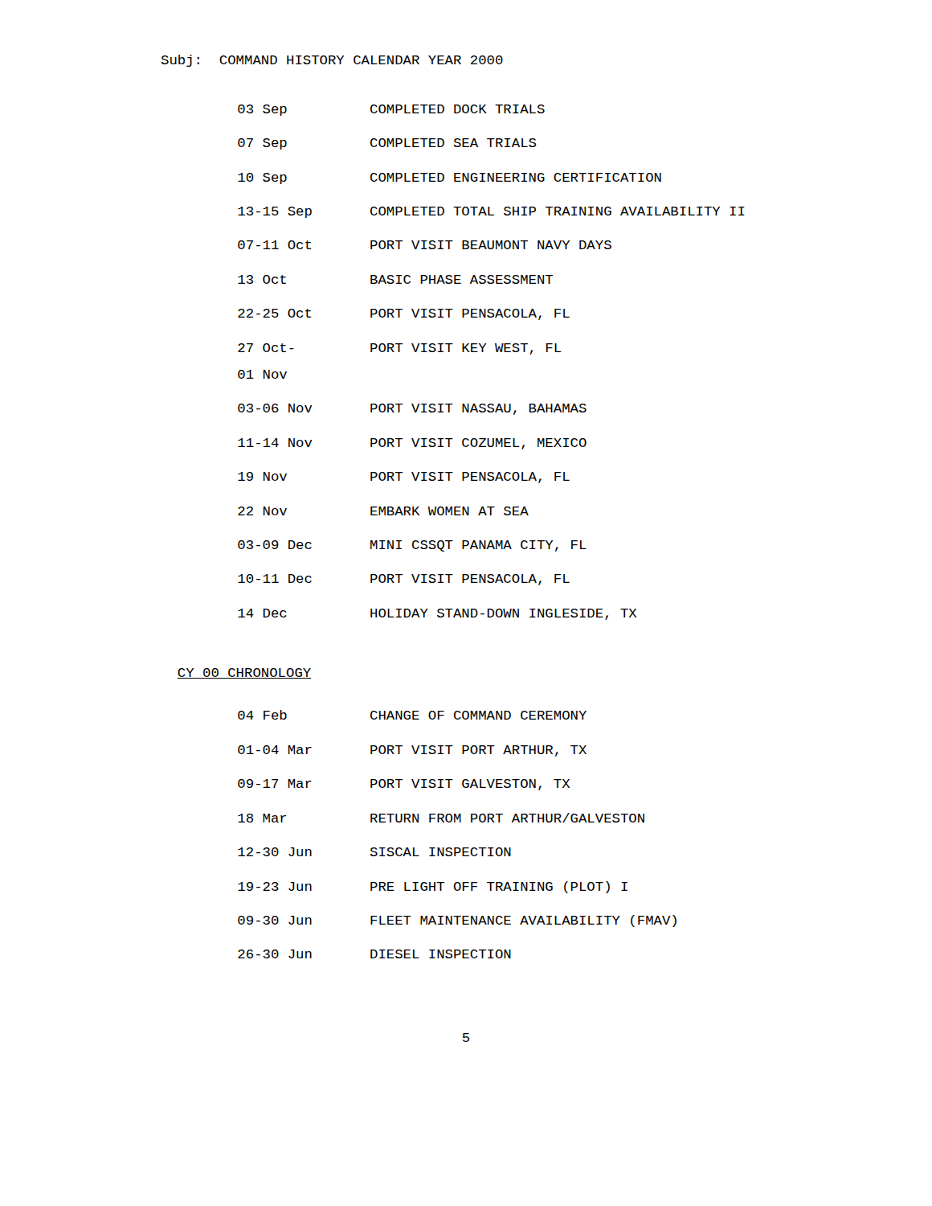Subj: COMMAND HISTORY CALENDAR YEAR 2000
| 03 Sep | COMPLETED DOCK TRIALS |
| 07 Sep | COMPLETED SEA TRIALS |
| 10 Sep | COMPLETED ENGINEERING CERTIFICATION |
| 13-15 Sep | COMPLETED TOTAL SHIP TRAINING AVAILABILITY II |
| 07-11 Oct | PORT VISIT BEAUMONT NAVY DAYS |
| 13 Oct | BASIC PHASE ASSESSMENT |
| 22-25 Oct | PORT VISIT PENSACOLA, FL |
| 27 Oct- 01 Nov | PORT VISIT KEY WEST, FL |
| 03-06 Nov | PORT VISIT NASSAU, BAHAMAS |
| 11-14 Nov | PORT VISIT COZUMEL, MEXICO |
| 19 Nov | PORT VISIT PENSACOLA, FL |
| 22 Nov | EMBARK WOMEN AT SEA |
| 03-09 Dec | MINI CSSQT PANAMA CITY, FL |
| 10-11 Dec | PORT VISIT PENSACOLA, FL |
| 14 Dec | HOLIDAY STAND-DOWN INGLESIDE, TX |
CY 00 CHRONOLOGY
| 04 Feb | CHANGE OF COMMAND CEREMONY |
| 01-04 Mar | PORT VISIT PORT ARTHUR, TX |
| 09-17 Mar | PORT VISIT GALVESTON, TX |
| 18 Mar | RETURN FROM PORT ARTHUR/GALVESTON |
| 12-30 Jun | SISCAL INSPECTION |
| 19-23 Jun | PRE LIGHT OFF TRAINING (PLOT) I |
| 09-30 Jun | FLEET MAINTENANCE AVAILABILITY (FMAV) |
| 26-30 Jun | DIESEL INSPECTION |
5